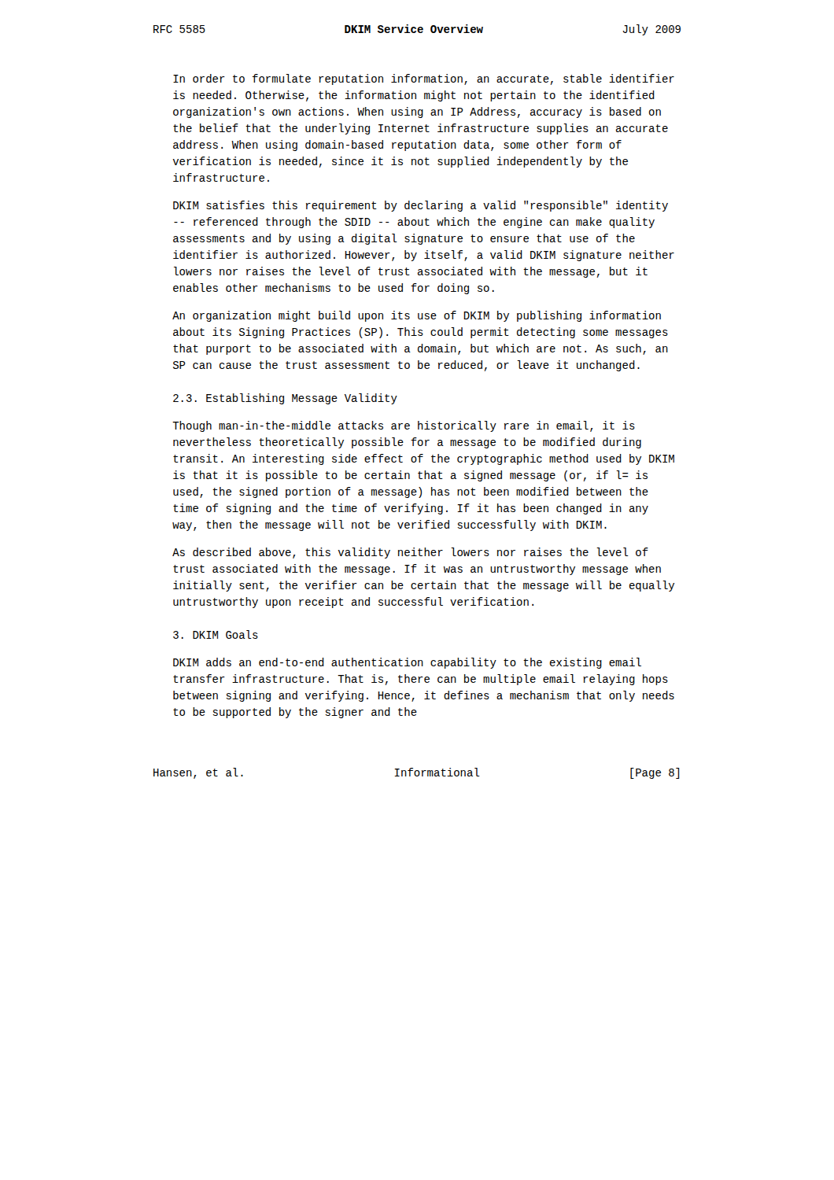RFC 5585 DKIM Service Overview July 2009
In order to formulate reputation information, an accurate, stable identifier is needed. Otherwise, the information might not pertain to the identified organization's own actions. When using an IP Address, accuracy is based on the belief that the underlying Internet infrastructure supplies an accurate address. When using domain-based reputation data, some other form of verification is needed, since it is not supplied independently by the infrastructure.
DKIM satisfies this requirement by declaring a valid "responsible" identity -- referenced through the SDID -- about which the engine can make quality assessments and by using a digital signature to ensure that use of the identifier is authorized. However, by itself, a valid DKIM signature neither lowers nor raises the level of trust associated with the message, but it enables other mechanisms to be used for doing so.
An organization might build upon its use of DKIM by publishing information about its Signing Practices (SP). This could permit detecting some messages that purport to be associated with a domain, but which are not. As such, an SP can cause the trust assessment to be reduced, or leave it unchanged.
2.3. Establishing Message Validity
Though man-in-the-middle attacks are historically rare in email, it is nevertheless theoretically possible for a message to be modified during transit. An interesting side effect of the cryptographic method used by DKIM is that it is possible to be certain that a signed message (or, if l= is used, the signed portion of a message) has not been modified between the time of signing and the time of verifying. If it has been changed in any way, then the message will not be verified successfully with DKIM.
As described above, this validity neither lowers nor raises the level of trust associated with the message. If it was an untrustworthy message when initially sent, the verifier can be certain that the message will be equally untrustworthy upon receipt and successful verification.
3. DKIM Goals
DKIM adds an end-to-end authentication capability to the existing email transfer infrastructure. That is, there can be multiple email relaying hops between signing and verifying. Hence, it defines a mechanism that only needs to be supported by the signer and the
Hansen, et al. Informational [Page 8]